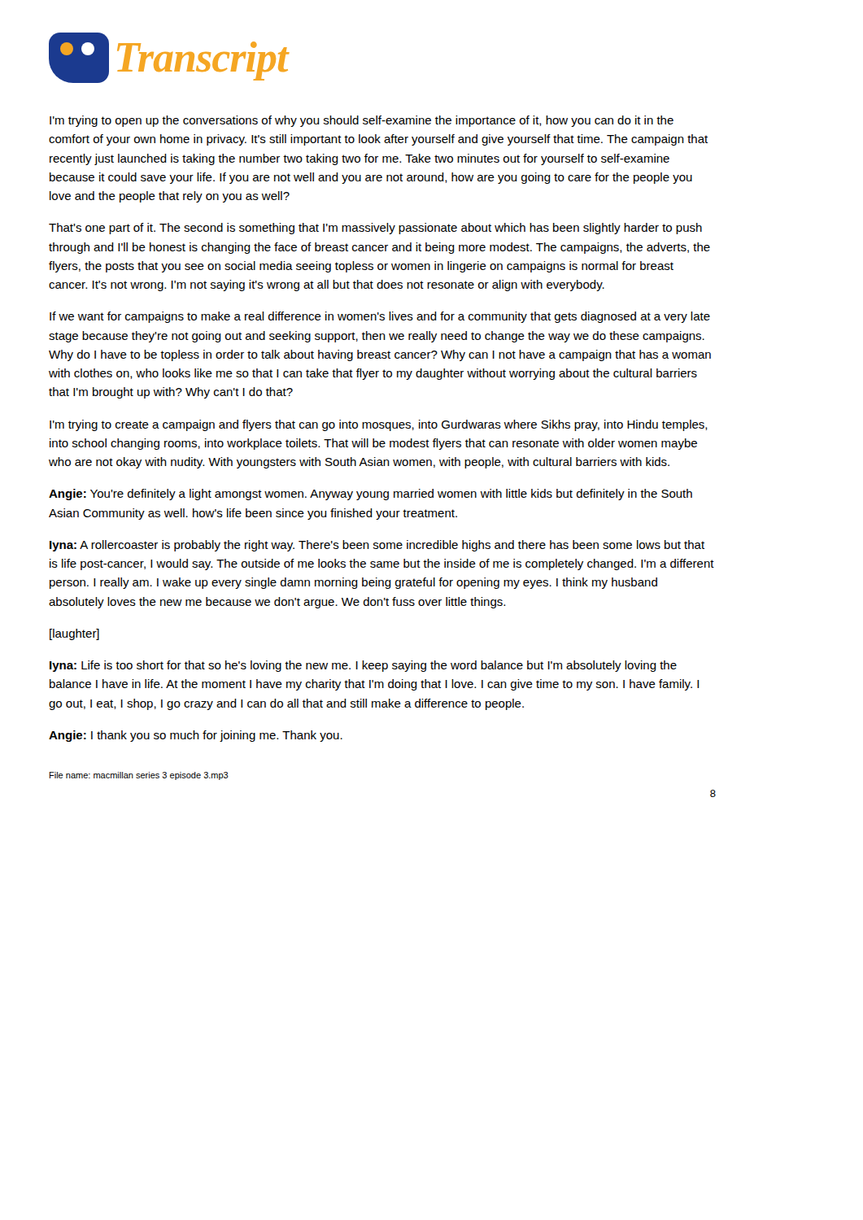Transcript
I'm trying to open up the conversations of why you should self-examine the importance of it, how you can do it in the comfort of your own home in privacy. It's still important to look after yourself and give yourself that time. The campaign that recently just launched is taking the number two taking two for me. Take two minutes out for yourself to self-examine because it could save your life. If you are not well and you are not around, how are you going to care for the people you love and the people that rely on you as well?
That's one part of it. The second is something that I'm massively passionate about which has been slightly harder to push through and I'll be honest is changing the face of breast cancer and it being more modest. The campaigns, the adverts, the flyers, the posts that you see on social media seeing topless or women in lingerie on campaigns is normal for breast cancer. It's not wrong. I'm not saying it's wrong at all but that does not resonate or align with everybody.
If we want for campaigns to make a real difference in women's lives and for a community that gets diagnosed at a very late stage because they're not going out and seeking support, then we really need to change the way we do these campaigns. Why do I have to be topless in order to talk about having breast cancer? Why can I not have a campaign that has a woman with clothes on, who looks like me so that I can take that flyer to my daughter without worrying about the cultural barriers that I'm brought up with? Why can't I do that?
I'm trying to create a campaign and flyers that can go into mosques, into Gurdwaras where Sikhs pray, into Hindu temples, into school changing rooms, into workplace toilets. That will be modest flyers that can resonate with older women maybe who are not okay with nudity. With youngsters with South Asian women, with people, with cultural barriers with kids.
Angie: You're definitely a light amongst women. Anyway young married women with little kids but definitely in the South Asian Community as well. how's life been since you finished your treatment.
Iyna: A rollercoaster is probably the right way. There's been some incredible highs and there has been some lows but that is life post-cancer, I would say. The outside of me looks the same but the inside of me is completely changed. I'm a different person. I really am. I wake up every single damn morning being grateful for opening my eyes. I think my husband absolutely loves the new me because we don't argue. We don't fuss over little things.
[laughter]
Iyna: Life is too short for that so he's loving the new me. I keep saying the word balance but I'm absolutely loving the balance I have in life. At the moment I have my charity that I'm doing that I love. I can give time to my son. I have family. I go out, I eat, I shop, I go crazy and I can do all that and still make a difference to people.
Angie: I thank you so much for joining me. Thank you.
File name: macmillan series 3 episode 3.mp3
8